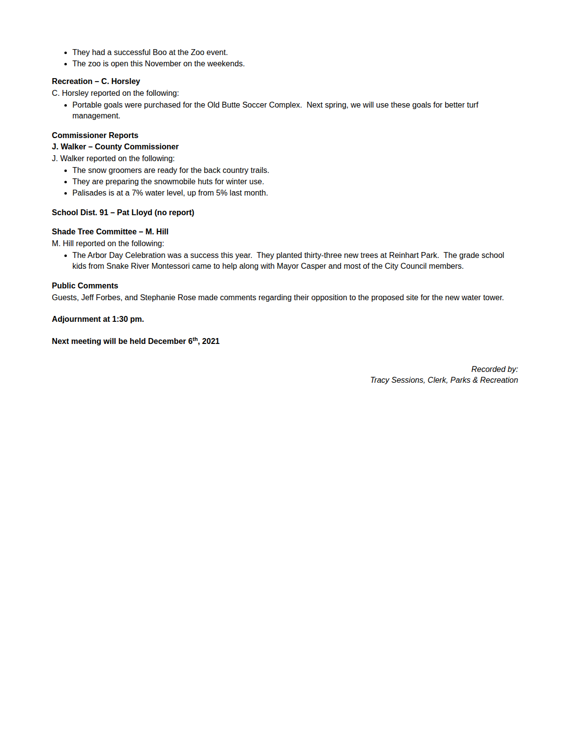They had a successful Boo at the Zoo event.
The zoo is open this November on the weekends.
Recreation – C. Horsley
C. Horsley reported on the following:
Portable goals were purchased for the Old Butte Soccer Complex. Next spring, we will use these goals for better turf management.
Commissioner Reports
J. Walker – County Commissioner
J. Walker reported on the following:
The snow groomers are ready for the back country trails.
They are preparing the snowmobile huts for winter use.
Palisades is at a 7% water level, up from 5% last month.
School Dist. 91 – Pat Lloyd (no report)
Shade Tree Committee – M. Hill
M. Hill reported on the following:
The Arbor Day Celebration was a success this year. They planted thirty-three new trees at Reinhart Park. The grade school kids from Snake River Montessori came to help along with Mayor Casper and most of the City Council members.
Public Comments
Guests, Jeff Forbes, and Stephanie Rose made comments regarding their opposition to the proposed site for the new water tower.
Adjournment at 1:30 pm.
Next meeting will be held December 6th, 2021
Recorded by:
Tracy Sessions, Clerk, Parks & Recreation